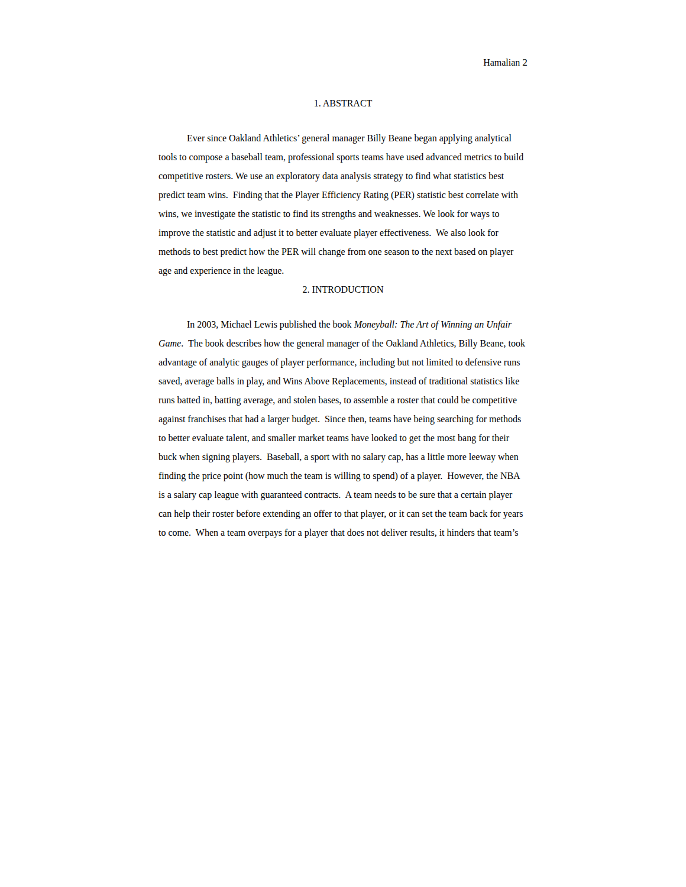Hamalian 2
1. ABSTRACT
Ever since Oakland Athletics’ general manager Billy Beane began applying analytical tools to compose a baseball team, professional sports teams have used advanced metrics to build competitive rosters. We use an exploratory data analysis strategy to find what statistics best predict team wins. Finding that the Player Efficiency Rating (PER) statistic best correlate with wins, we investigate the statistic to find its strengths and weaknesses. We look for ways to improve the statistic and adjust it to better evaluate player effectiveness. We also look for methods to best predict how the PER will change from one season to the next based on player age and experience in the league.
2. INTRODUCTION
In 2003, Michael Lewis published the book Moneyball: The Art of Winning an Unfair Game. The book describes how the general manager of the Oakland Athletics, Billy Beane, took advantage of analytic gauges of player performance, including but not limited to defensive runs saved, average balls in play, and Wins Above Replacements, instead of traditional statistics like runs batted in, batting average, and stolen bases, to assemble a roster that could be competitive against franchises that had a larger budget. Since then, teams have being searching for methods to better evaluate talent, and smaller market teams have looked to get the most bang for their buck when signing players. Baseball, a sport with no salary cap, has a little more leeway when finding the price point (how much the team is willing to spend) of a player. However, the NBA is a salary cap league with guaranteed contracts. A team needs to be sure that a certain player can help their roster before extending an offer to that player, or it can set the team back for years to come. When a team overpays for a player that does not deliver results, it hinders that team’s